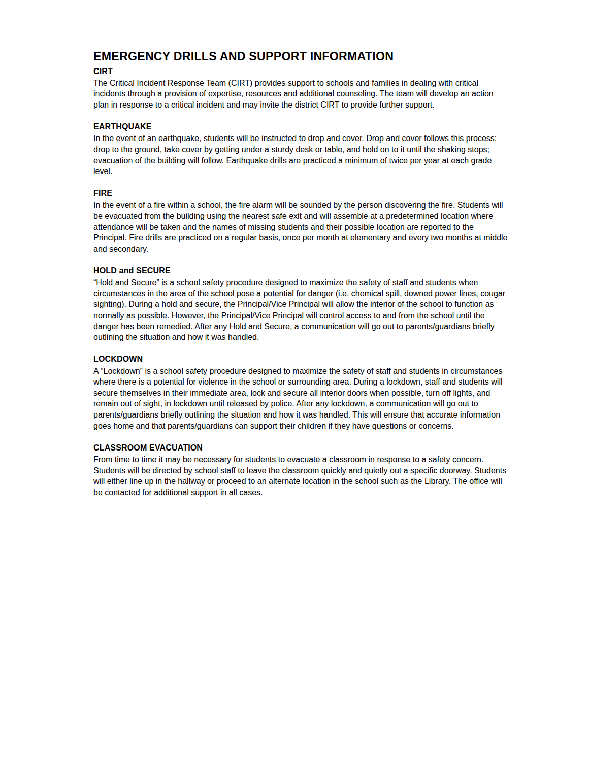EMERGENCY DRILLS AND SUPPORT INFORMATION
CIRT
The Critical Incident Response Team (CIRT) provides support to schools and families in dealing with critical incidents through a provision of expertise, resources and additional counseling. The team will develop an action plan in response to a critical incident and may invite the district CIRT to provide further support.
EARTHQUAKE
In the event of an earthquake, students will be instructed to drop and cover. Drop and cover follows this process: drop to the ground, take cover by getting under a sturdy desk or table, and hold on to it until the shaking stops; evacuation of the building will follow. Earthquake drills are practiced a minimum of twice per year at each grade level.
FIRE
In the event of a fire within a school, the fire alarm will be sounded by the person discovering the fire. Students will be evacuated from the building using the nearest safe exit and will assemble at a predetermined location where attendance will be taken and the names of missing students and their possible location are reported to the Principal. Fire drills are practiced on a regular basis, once per month at elementary and every two months at middle and secondary.
HOLD and SECURE
“Hold and Secure” is a school safety procedure designed to maximize the safety of staff and students when circumstances in the area of the school pose a potential for danger (i.e. chemical spill, downed power lines, cougar sighting). During a hold and secure, the Principal/Vice Principal will allow the interior of the school to function as normally as possible. However, the Principal/Vice Principal will control access to and from the school until the danger has been remedied. After any Hold and Secure, a communication will go out to parents/guardians briefly outlining the situation and how it was handled.
LOCKDOWN
A “Lockdown” is a school safety procedure designed to maximize the safety of staff and students in circumstances where there is a potential for violence in the school or surrounding area. During a lockdown, staff and students will secure themselves in their immediate area, lock and secure all interior doors when possible, turn off lights, and remain out of sight, in lockdown until released by police. After any lockdown, a communication will go out to parents/guardians briefly outlining the situation and how it was handled. This will ensure that accurate information goes home and that parents/guardians can support their children if they have questions or concerns.
CLASSROOM EVACUATION
From time to time it may be necessary for students to evacuate a classroom in response to a safety concern. Students will be directed by school staff to leave the classroom quickly and quietly out a specific doorway. Students will either line up in the hallway or proceed to an alternate location in the school such as the Library. The office will be contacted for additional support in all cases.